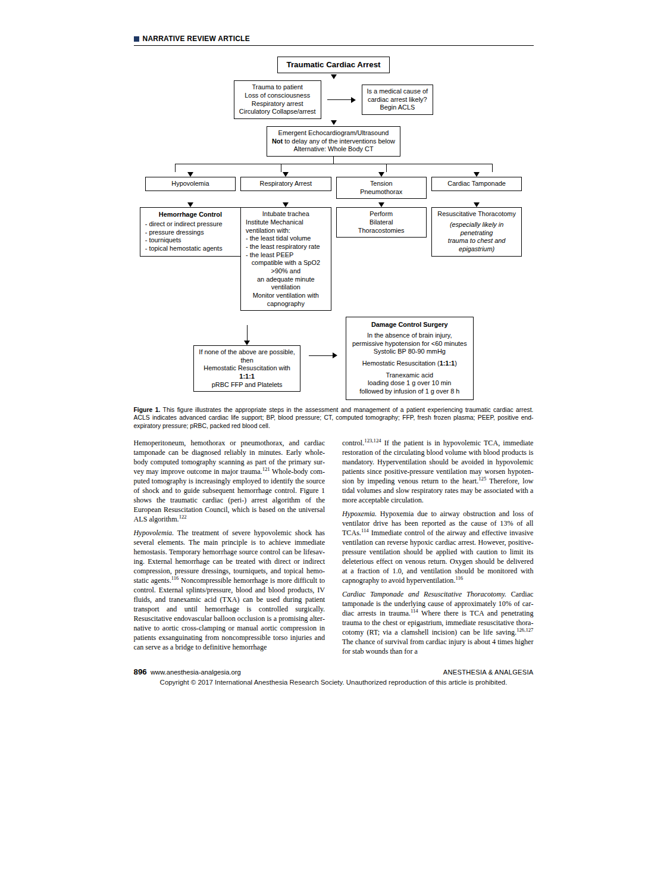NARRATIVE REVIEW ARTICLE
Traumatic Cardiac Arrest
Trauma to patient
Loss of consciousness
Respiratory arrest
Circulatory Collapse/arrest
Is a medical cause of
cardiac arrest likely?
Begin ACLS
Emergent Echocardiogram/Ultrasound
Not to delay any of the interventions below
Alternative: Whole Body CT
Hypovolemia
Respiratory Arrest
Tension
Pneumothorax
Cardiac Tamponade
Hemorrhage Control
direct or indirect pressure
pressure dressings
tourniquets
topical hemostatic agents
Intubate trachea
Institute Mechanical ventilation with:
the least tidal volume
the least respiratory rate
the least PEEP
compatible with a SpO2 >90% and
an adequate minute ventilation
Monitor ventilation with capnography
Perform
Bilateral
Thoracostomies
Resuscitative Thoracotomy
(especially likely in penetrating
trauma to chest and
epigastrium)
If none of the above are possible,
then
Hemostatic Resuscitation with
1:1:1
pRBC FFP and Platelets
Damage Control Surgery
In the absence of brain injury,
permissive hypotension for <60 minutes
Systolic BP 80-90 mmHg
Hemostatic Resuscitation (1:1:1)
Tranexamic acid
loading dose 1 g over 10 min
followed by infusion of 1 g over 8 h
Figure 1. This figure illustrates the appropriate steps in the assessment and management of a patient experiencing traumatic cardiac arrest. ACLS indicates advanced cardiac life support; BP, blood pressure; CT, computed tomography; FFP, fresh frozen plasma; PEEP, positive end-expiratory pressure; pRBC, packed red blood cell.
Hemoperitoneum, hemothorax or pneumothorax, and cardiac tamponade can be diagnosed reliably in minutes. Early whole-body computed tomography scanning as part of the primary survey may improve outcome in major trauma.121 Whole-body computed tomography is increasingly employed to identify the source of shock and to guide subsequent hemorrhage control. Figure 1 shows the traumatic cardiac (peri-) arrest algorithm of the European Resuscitation Council, which is based on the universal ALS algorithm.122
Hypovolemia. The treatment of severe hypovolemic shock has several elements. The main principle is to achieve immediate hemostasis. Temporary hemorrhage source control can be lifesaving. External hemorrhage can be treated with direct or indirect compression, pressure dressings, tourniquets, and topical hemostatic agents.116 Noncompressible hemorrhage is more difficult to control. External splints/pressure, blood and blood products, IV fluids, and tranexamic acid (TXA) can be used during patient transport and until hemorrhage is controlled surgically. Resuscitative endovascular balloon occlusion is a promising alternative to aortic cross-clamping or manual aortic compression in patients exsanguinating from noncompressible torso injuries and can serve as a bridge to definitive hemorrhage
control.123,124 If the patient is in hypovolemic TCA, immediate restoration of the circulating blood volume with blood products is mandatory. Hyperventilation should be avoided in hypovolemic patients since positive-pressure ventilation may worsen hypotension by impeding venous return to the heart.125 Therefore, low tidal volumes and slow respiratory rates may be associated with a more acceptable circulation.
Hypoxemia. Hypoxemia due to airway obstruction and loss of ventilator drive has been reported as the cause of 13% of all TCAs.114 Immediate control of the airway and effective invasive ventilation can reverse hypoxic cardiac arrest. However, positive-pressure ventilation should be applied with caution to limit its deleterious effect on venous return. Oxygen should be delivered at a fraction of 1.0, and ventilation should be monitored with capnography to avoid hyperventilation.116
Cardiac Tamponade and Resuscitative Thoracotomy. Cardiac tamponade is the underlying cause of approximately 10% of cardiac arrests in trauma.114 Where there is TCA and penetrating trauma to the chest or epigastrium, immediate resuscitative thoracotomy (RT; via a clamshell incision) can be life saving.126,127 The chance of survival from cardiac injury is about 4 times higher for stab wounds than for a
896 www.anesthesia-analgesia.org
ANESTHESIA & ANALGESIA
Copyright © 2017 International Anesthesia Research Society. Unauthorized reproduction of this article is prohibited.